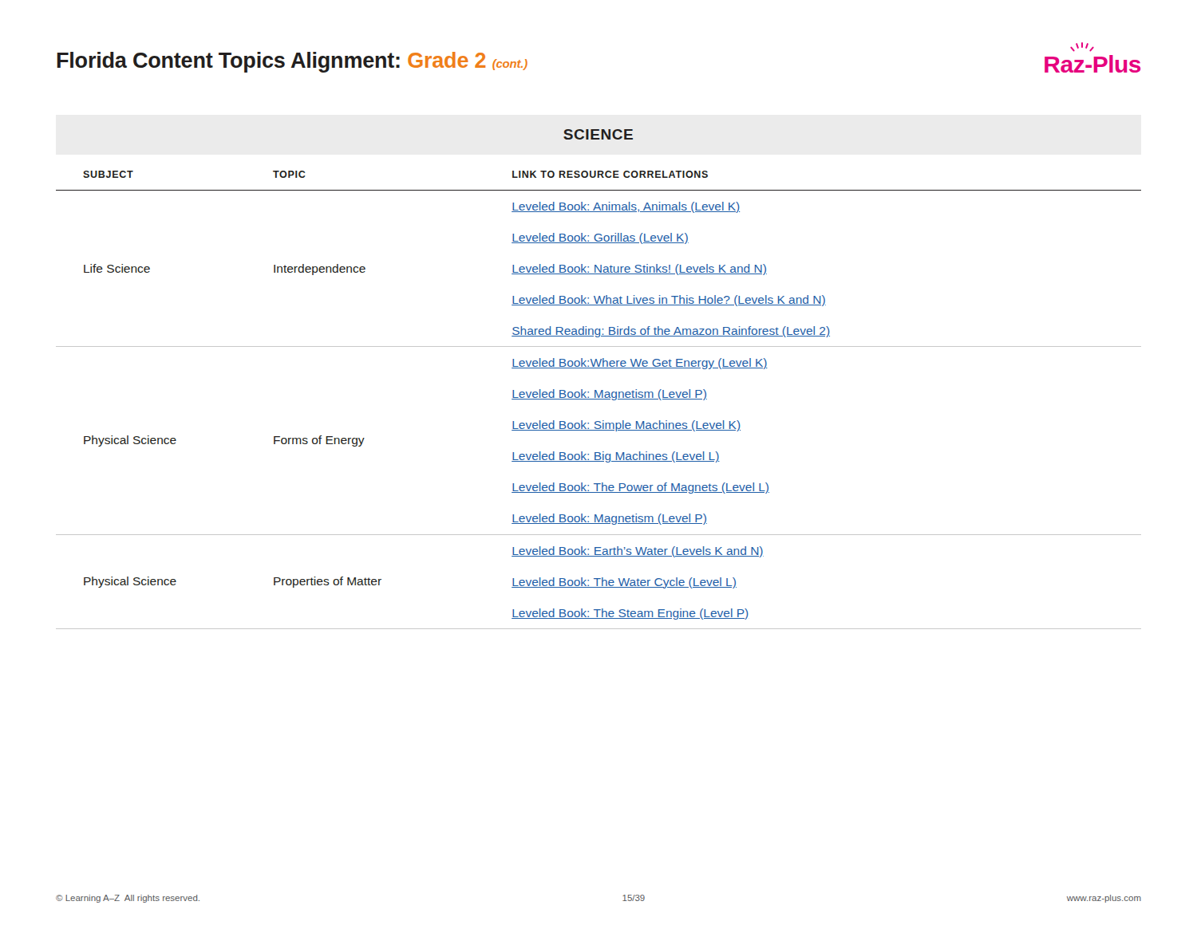Florida Content Topics Alignment: Grade 2 (cont.)
Raz-Plus
SCIENCE
| Subject | Topic | Link to Resource Correlations |
| --- | --- | --- |
| Life Science | Interdependence | Leveled Book: Animals, Animals (Level K) Leveled Book: Gorillas (Level K) Leveled Book: Nature Stinks! (Levels K and N) Leveled Book: What Lives in This Hole? (Levels K and N) Shared Reading: Birds of the Amazon Rainforest (Level 2) |
| Physical Science | Forms of Energy | Leveled Book:Where We Get Energy (Level K) Leveled Book: Magnetism (Level P) Leveled Book: Simple Machines (Level K) Leveled Book: Big Machines (Level L) Leveled Book: The Power of Magnets (Level L) Leveled Book: Magnetism (Level P) |
| Physical Science | Properties of Matter | Leveled Book: Earth’s Water (Levels K and N) Leveled Book: The Water Cycle (Level L) Leveled Book: The Steam Engine (Level P) |
© Learning A–Z All rights reserved.
15/39
www.raz-plus.com